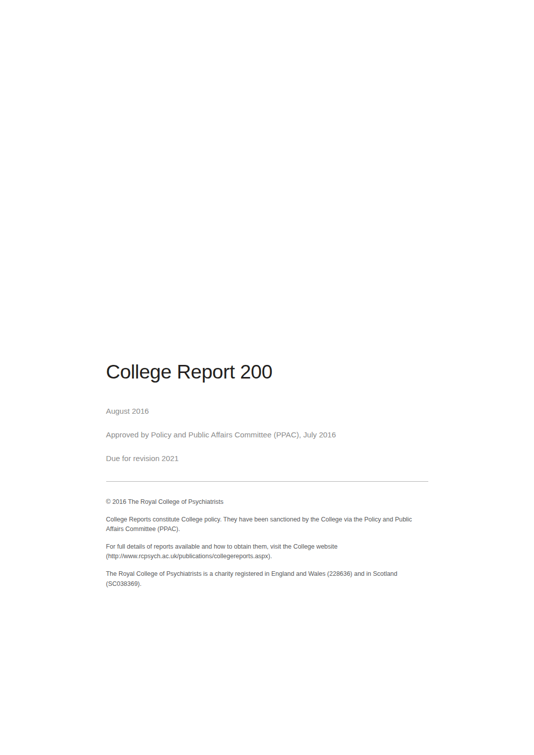College Report 200
August 2016
Approved by Policy and Public Affairs Committee (PPAC), July 2016
Due for revision 2021
© 2016 The Royal College of Psychiatrists
College Reports constitute College policy. They have been sanctioned by the College via the Policy and Public Affairs Committee (PPAC).
For full details of reports available and how to obtain them, visit the College website (http://www.rcpsych.ac.uk/publications/collegereports.aspx).
The Royal College of Psychiatrists is a charity registered in England and Wales (228636) and in Scotland (SC038369).